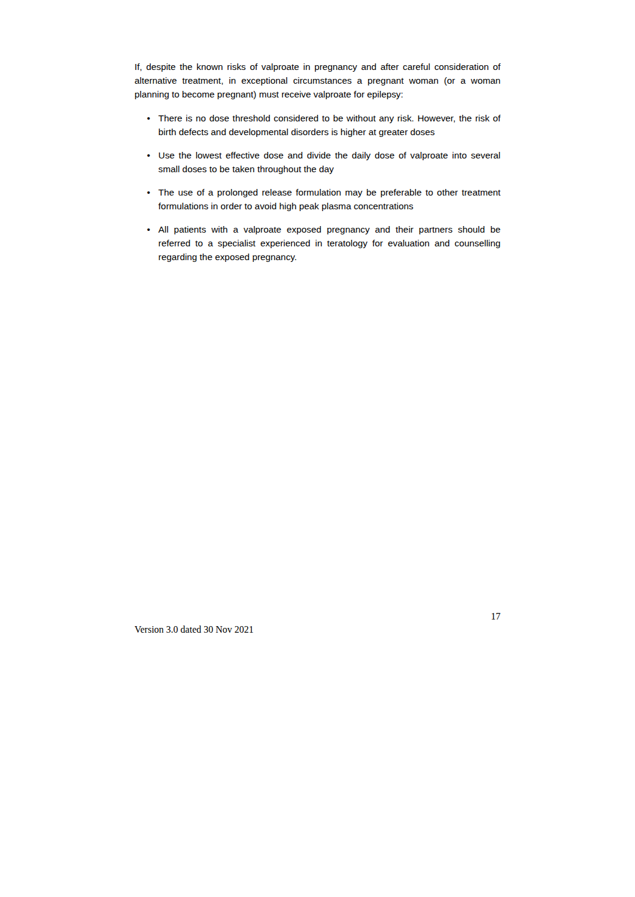If, despite the known risks of valproate in pregnancy and after careful consideration of alternative treatment, in exceptional circumstances a pregnant woman (or a woman planning to become pregnant) must receive valproate for epilepsy:
There is no dose threshold considered to be without any risk. However, the risk of birth defects and developmental disorders is higher at greater doses
Use the lowest effective dose and divide the daily dose of valproate into several small doses to be taken throughout the day
The use of a prolonged release formulation may be preferable to other treatment formulations in order to avoid high peak plasma concentrations
All patients with a valproate exposed pregnancy and their partners should be referred to a specialist experienced in teratology for evaluation and counselling regarding the exposed pregnancy.
Version 3.0 dated 30 Nov 2021
17